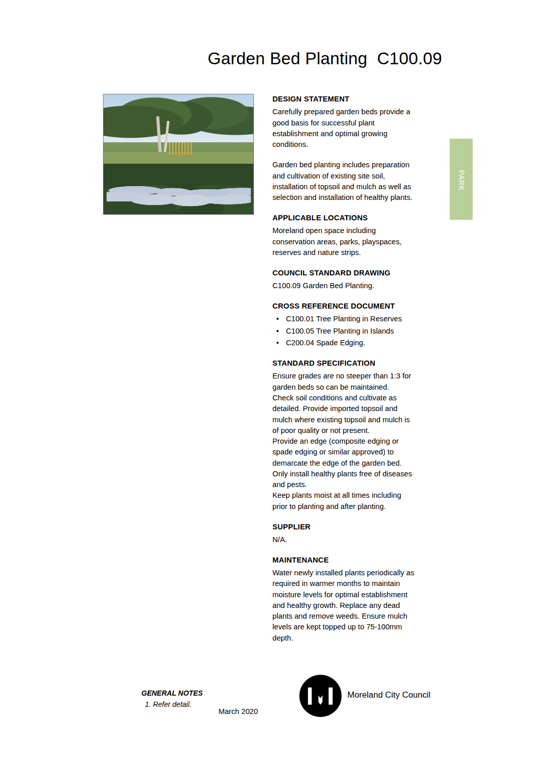Garden Bed Planting C100.09
PARK
DESIGN STATEMENT
Carefully prepared garden beds provide a good basis for successful plant establishment and optimal growing conditions.
Garden bed planting includes preparation and cultivation of existing site soil, installation of topsoil and mulch as well as selection and installation of healthy plants.
APPLICABLE LOCATIONS
Moreland open space including conservation areas, parks, playspaces, reserves and nature strips.
COUNCIL STANDARD DRAWING
C100.09 Garden Bed Planting.
CROSS REFERENCE DOCUMENT
C100.01 Tree Planting in Reserves
C100.05 Tree Planting in Islands
C200.04 Spade Edging.
STANDARD SPECIFICATION
Ensure grades are no steeper than 1:3 for garden beds so can be maintained.
Check soil conditions and cultivate as detailed. Provide imported topsoil and mulch where existing topsoil and mulch is of poor quality or not present.
Provide an edge (composite edging or spade edging or similar approved) to demarcate the edge of the garden bed.
Only install healthy plants free of diseases and pests.
Keep plants moist at all times including prior to planting and after planting.
SUPPLIER
N/A.
MAINTENANCE
Water newly installed plants periodically as required in warmer months to maintain moisture levels for optimal establishment and healthy growth. Replace any dead plants and remove weeds. Ensure mulch levels are kept topped up to 75-100mm depth.
GENERAL NOTES
Refer detail.
March 2020
Moreland City Council